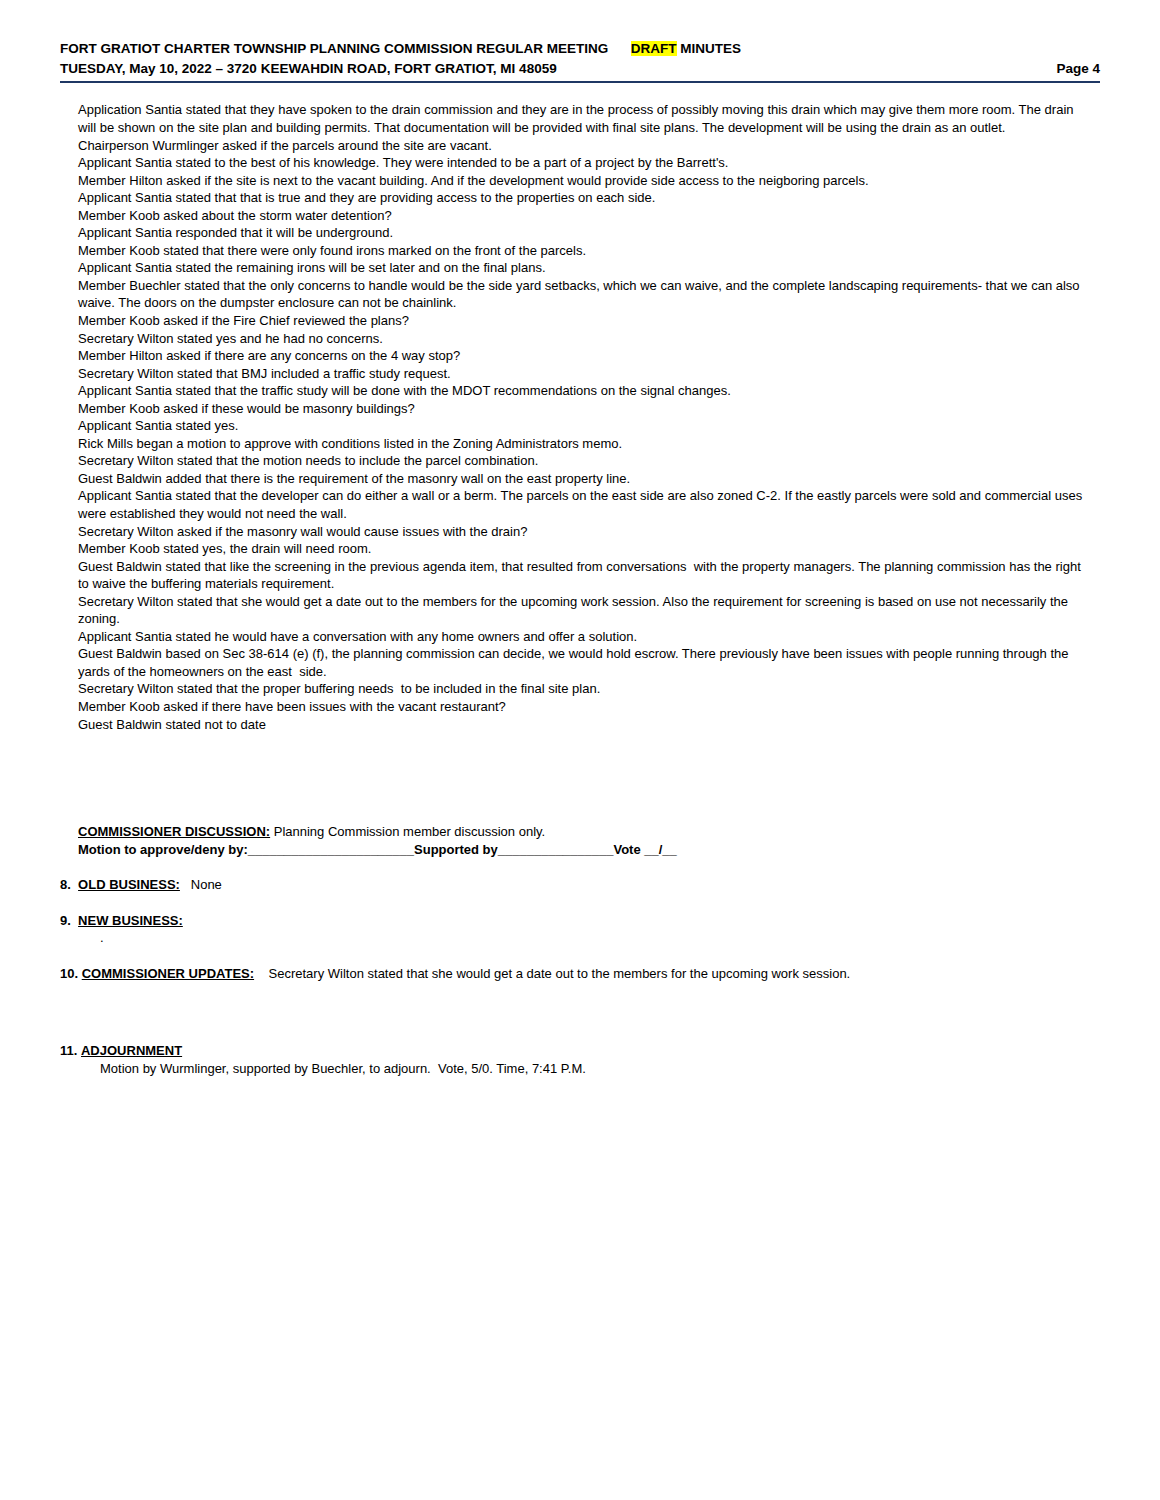FORT GRATIOT CHARTER TOWNSHIP PLANNING COMMISSION REGULAR MEETING DRAFT MINUTES
TUESDAY, May 10, 2022 – 3720 KEEWAHDIN ROAD, FORT GRATIOT, MI 48059 Page 4
Application Santia stated that they have spoken to the drain commission and they are in the process of possibly moving this drain which may give them more room. The drain will be shown on the site plan and building permits. That documentation will be provided with final site plans. The development will be using the drain as an outlet.
Chairperson Wurmlinger asked if the parcels around the site are vacant.
Applicant Santia stated to the best of his knowledge. They were intended to be a part of a project by the Barrett's.
Member Hilton asked if the site is next to the vacant building. And if the development would provide side access to the neigboring parcels.
Applicant Santia stated that that is true and they are providing access to the properties on each side.
Member Koob asked about the storm water detention?
Applicant Santia responded that it will be underground.
Member Koob stated that there were only found irons marked on the front of the parcels.
Applicant Santia stated the remaining irons will be set later and on the final plans.
Member Buechler stated that the only concerns to handle would be the side yard setbacks, which we can waive, and the complete landscaping requirements- that we can also waive. The doors on the dumpster enclosure can not be chainlink.
Member Koob asked if the Fire Chief reviewed the plans?
Secretary Wilton stated yes and he had no concerns.
Member Hilton asked if there are any concerns on the 4 way stop?
Secretary Wilton stated that BMJ included a traffic study request.
Applicant Santia stated that the traffic study will be done with the MDOT recommendations on the signal changes.
Member Koob asked if these would be masonry buildings?
Applicant Santia stated yes.
Rick Mills began a motion to approve with conditions listed in the Zoning Administrators memo.
Secretary Wilton stated that the motion needs to include the parcel combination.
Guest Baldwin added that there is the requirement of the masonry wall on the east property line.
Applicant Santia stated that the developer can do either a wall or a berm. The parcels on the east side are also zoned C-2. If the eastly parcels were sold and commercial uses were established they would not need the wall.
Secretary Wilton asked if the masonry wall would cause issues with the drain?
Member Koob stated yes, the drain will need room.
Guest Baldwin stated that like the screening in the previous agenda item, that resulted from conversations with the property managers. The planning commission has the right to waive the buffering materials requirement.
Secretary Wilton stated that she would get a date out to the members for the upcoming work session. Also the requirement for screening is based on use not necessarily the zoning.
Applicant Santia stated he would have a conversation with any home owners and offer a solution.
Guest Baldwin based on Sec 38-614 (e) (f), the planning commission can decide, we would hold escrow. There previously have been issues with people running through the yards of the homeowners on the east side.
Secretary Wilton stated that the proper buffering needs to be included in the final site plan.
Member Koob asked if there have been issues with the vacant restaurant?
Guest Baldwin stated not to date
COMMISSIONER DISCUSSION: Planning Commission member discussion only.
Motion to approve/deny by:_______________________Supported by________________Vote __/__
8. OLD BUSINESS: None
9. NEW BUSINESS:
.
10. COMMISSIONER UPDATES: Secretary Wilton stated that she would get a date out to the members for the upcoming work session.
11. ADJOURNMENT
Motion by Wurmlinger, supported by Buechler, to adjourn. Vote, 5/0. Time, 7:41 P.M.